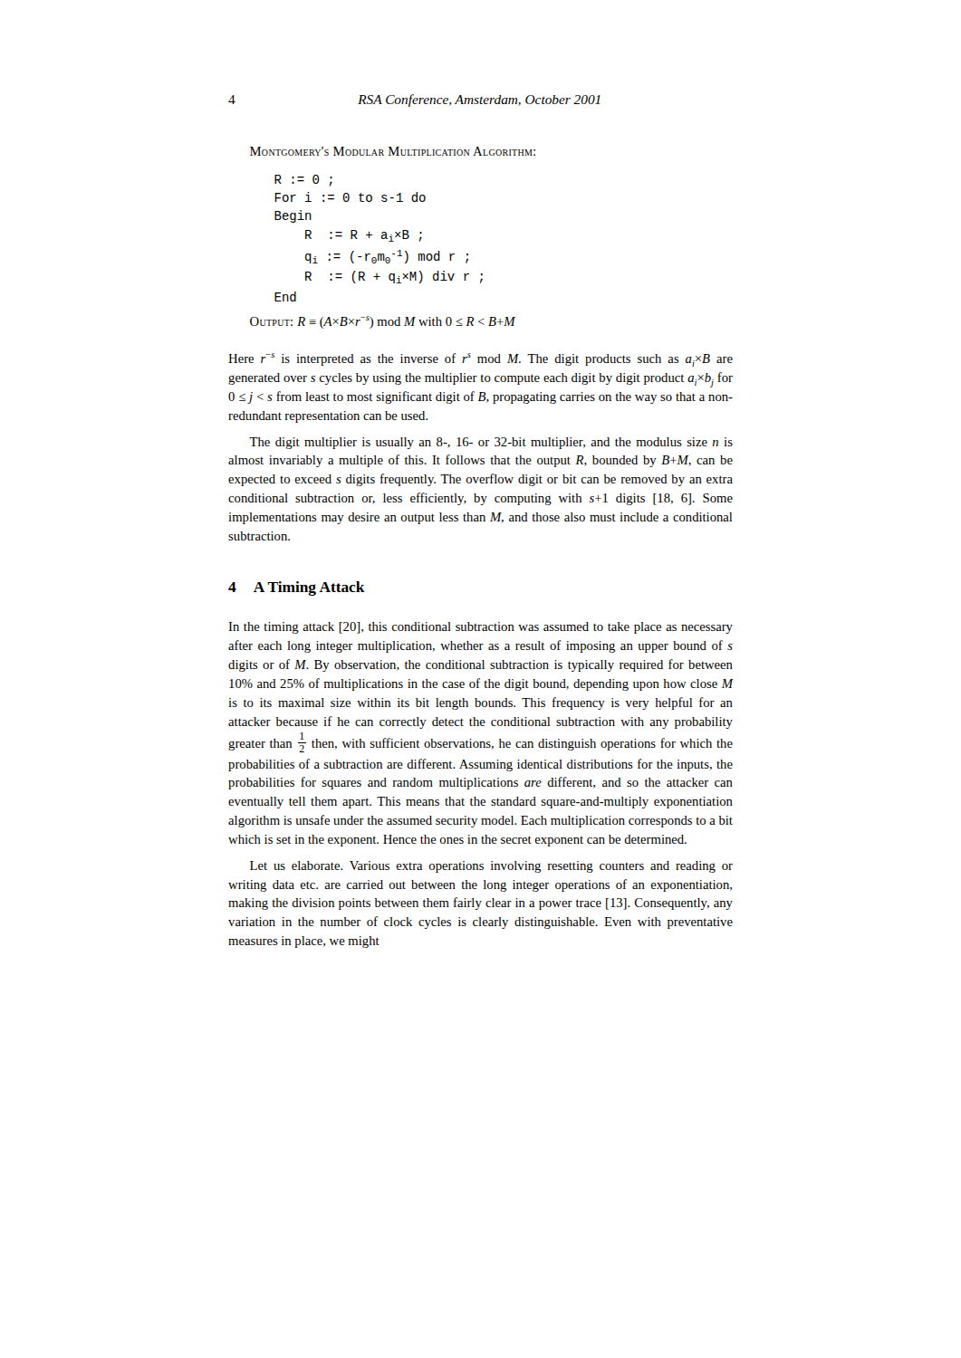4
RSA Conference, Amsterdam, October 2001
Montgomery's Modular Multiplication Algorithm:
R := 0 ;
For i := 0 to s-1 do
Begin
    R  := R + ai×B ;
    qi := (-r0m0-1) mod r ;
    R  := (R + qi×M) div r ;
End
Output: R ≡ (A×B×r−s) mod M with 0 ≤ R < B+M
Here r−s is interpreted as the inverse of rs mod M. The digit products such as ai×B are generated over s cycles by using the multiplier to compute each digit by digit product ai×bj for 0 ≤ j < s from least to most significant digit of B, propagating carries on the way so that a non-redundant representation can be used.
The digit multiplier is usually an 8-, 16- or 32-bit multiplier, and the modulus size n is almost invariably a multiple of this. It follows that the output R, bounded by B+M, can be expected to exceed s digits frequently. The overflow digit or bit can be removed by an extra conditional subtraction or, less efficiently, by computing with s+1 digits [18, 6]. Some implementations may desire an output less than M, and those also must include a conditional subtraction.
4 A Timing Attack
In the timing attack [20], this conditional subtraction was assumed to take place as necessary after each long integer multiplication, whether as a result of imposing an upper bound of s digits or of M. By observation, the conditional subtraction is typically required for between 10% and 25% of multiplications in the case of the digit bound, depending upon how close M is to its maximal size within its bit length bounds. This frequency is very helpful for an attacker because if he can correctly detect the conditional subtraction with any probability greater than 12 then, with sufficient observations, he can distinguish operations for which the probabilities of a subtraction are different. Assuming identical distributions for the inputs, the probabilities for squares and random multiplications are different, and so the attacker can eventually tell them apart. This means that the standard square-and-multiply exponentiation algorithm is unsafe under the assumed security model. Each multiplication corresponds to a bit which is set in the exponent. Hence the ones in the secret exponent can be determined.
Let us elaborate. Various extra operations involving resetting counters and reading or writing data etc. are carried out between the long integer operations of an exponentiation, making the division points between them fairly clear in a power trace [13]. Consequently, any variation in the number of clock cycles is clearly distinguishable. Even with preventative measures in place, we might